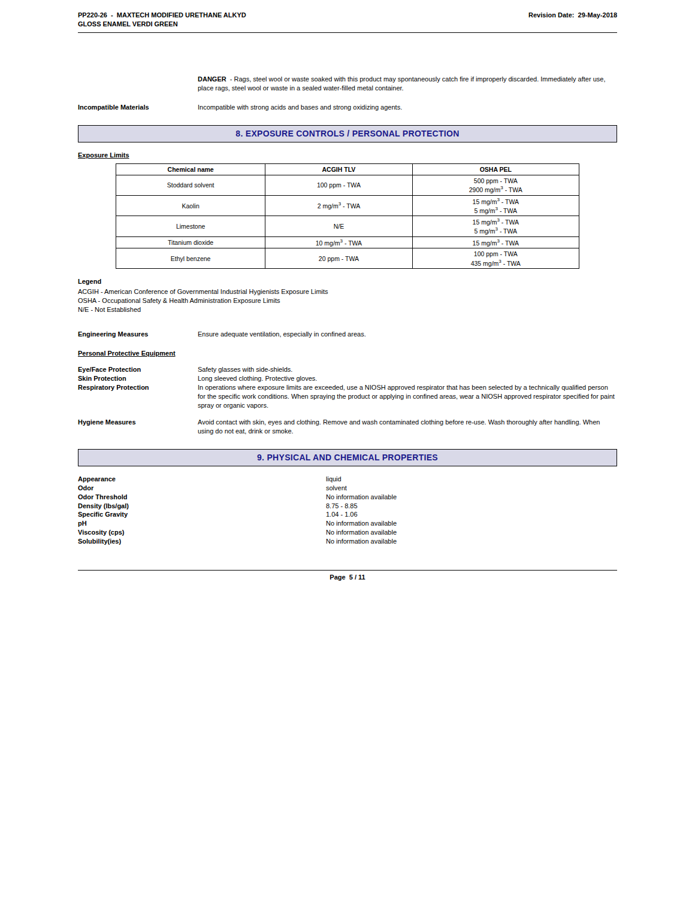PP220-26 - MAXTECH MODIFIED URETHANE ALKYD
GLOSS ENAMEL VERDI GREEN
Revision Date: 29-May-2018
DANGER - Rags, steel wool or waste soaked with this product may spontaneously catch fire if improperly discarded. Immediately after use, place rags, steel wool or waste in a sealed water-filled metal container.
Incompatible Materials
Incompatible with strong acids and bases and strong oxidizing agents.
8. EXPOSURE CONTROLS / PERSONAL PROTECTION
Exposure Limits
| Chemical name | ACGIH TLV | OSHA PEL |
| --- | --- | --- |
| Stoddard solvent | 100 ppm - TWA | 500 ppm - TWA 2900 mg/m 3 - TWA |
| Kaolin | 2 mg/m 3 - TWA | 15 mg/m 3 - TWA 5 mg/m 3 - TWA |
| Limestone | N/E | 15 mg/m 3 - TWA 5 mg/m 3 - TWA |
| Titanium dioxide | 10 mg/m 3 - TWA | 15 mg/m 3 - TWA |
| Ethyl benzene | 20 ppm - TWA | 100 ppm - TWA 435 mg/m 3 - TWA |
Legend
ACGIH - American Conference of Governmental Industrial Hygienists Exposure Limits
OSHA - Occupational Safety & Health Administration Exposure Limits
N/E - Not Established
Engineering Measures
Ensure adequate ventilation, especially in confined areas.
Personal Protective Equipment
Eye/Face Protection
Safety glasses with side-shields.
Skin Protection
Long sleeved clothing. Protective gloves.
Respiratory Protection
In operations where exposure limits are exceeded, use a NIOSH approved respirator that has been selected by a technically qualified person for the specific work conditions. When spraying the product or applying in confined areas, wear a NIOSH approved respirator specified for paint spray or organic vapors.
Hygiene Measures
Avoid contact with skin, eyes and clothing. Remove and wash contaminated clothing before re-use. Wash thoroughly after handling. When using do not eat, drink or smoke.
9. PHYSICAL AND CHEMICAL PROPERTIES
Appearance
liquid
Odor
solvent
Odor Threshold
No information available
Density (lbs/gal)
8.75 - 8.85
Specific Gravity
1.04 - 1.06
pH
No information available
Viscosity (cps)
No information available
Solubility(ies)
No information available
Page 5 / 11